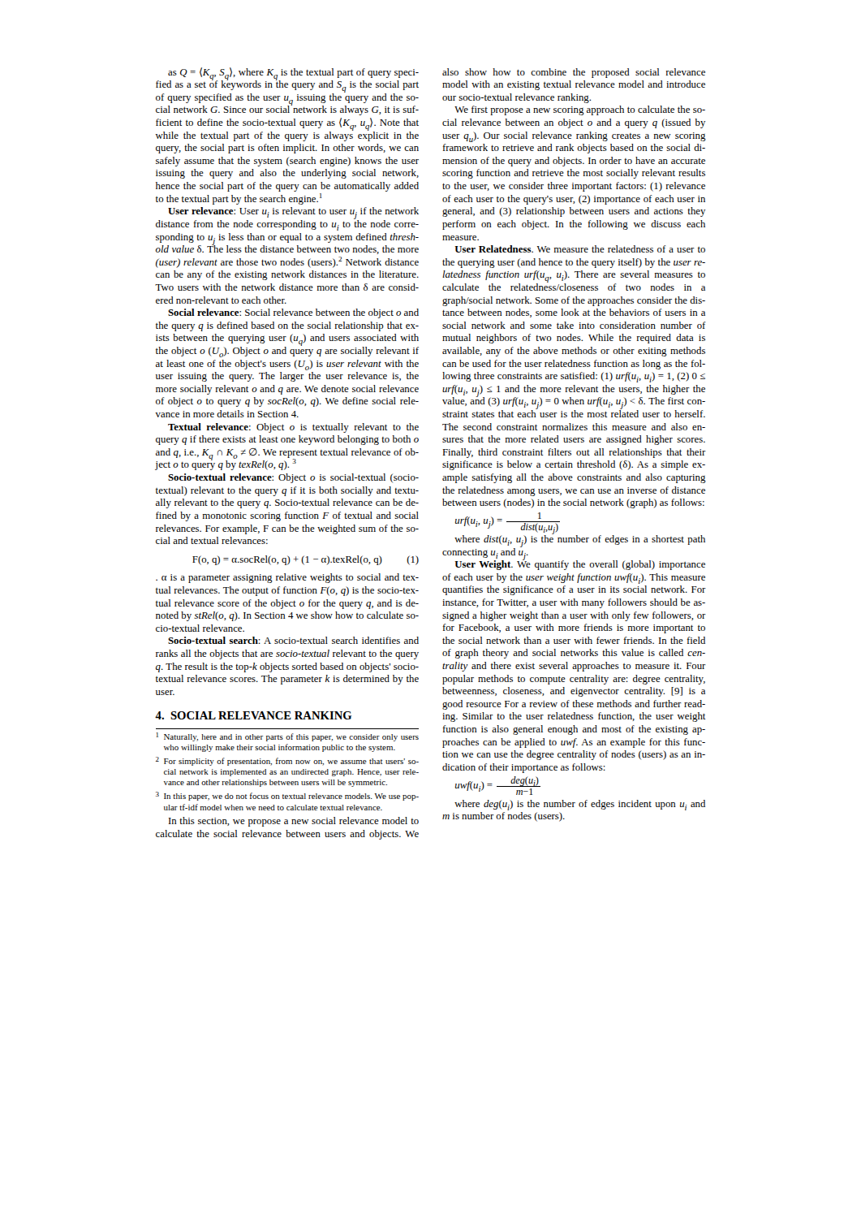as Q = ⟨Kq, Sq⟩, where Kq is the textual part of query specified as a set of keywords in the query and Sq is the social part of query specified as the user uq issuing the query and the social network G. Since our social network is always G, it is sufficient to define the socio-textual query as ⟨Kq, uq⟩. Note that while the textual part of the query is always explicit in the query, the social part is often implicit. In other words, we can safely assume that the system (search engine) knows the user issuing the query and also the underlying social network, hence the social part of the query can be automatically added to the textual part by the search engine.1
User relevance: User ui is relevant to user uj if the network distance from the node corresponding to ui to the node corresponding to uj is less than or equal to a system defined threshold value δ. The less the distance between two nodes, the more (user) relevant are those two nodes (users).2 Network distance can be any of the existing network distances in the literature. Two users with the network distance more than δ are considered non-relevant to each other.
Social relevance: Social relevance between the object o and the query q is defined based on the social relationship that exists between the querying user (uq) and users associated with the object o (Uo). Object o and query q are socially relevant if at least one of the object's users (Uo) is user relevant with the user issuing the query. The larger the user relevance is, the more socially relevant o and q are. We denote social relevance of object o to query q by socRel(o, q). We define social relevance in more details in Section 4.
Textual relevance: Object o is textually relevant to the query q if there exists at least one keyword belonging to both o and q, i.e., Kq ∩ Ko ≠ ∅. We represent textual relevance of object o to query q by texRel(o, q). 3
Socio-textual relevance: Object o is social-textual (socio-textual) relevant to the query q if it is both socially and textually relevant to the query q. Socio-textual relevance can be defined by a monotonic scoring function F of textual and social relevances. For example, F can be the weighted sum of the social and textual relevances:
F(o, q) = α.socRel(o, q) + (1 − α).texRel(o, q)(1)
. α is a parameter assigning relative weights to social and textual relevances. The output of function F(o, q) is the socio-textual relevance score of the object o for the query q, and is denoted by stRel(o, q). In Section 4 we show how to calculate socio-textual relevance.
Socio-textual search: A socio-textual search identifies and ranks all the objects that are socio-textual relevant to the query q. The result is the top-k objects sorted based on objects' socio-textual relevance scores. The parameter k is determined by the user.
4. SOCIAL RELEVANCE RANKING
1 Naturally, here and in other parts of this paper, we consider only users who willingly make their social information public to the system.
2 For simplicity of presentation, from now on, we assume that users' social network is implemented as an undirected graph. Hence, user relevance and other relationships between users will be symmetric.
3 In this paper, we do not focus on textual relevance models. We use popular tf-idf model when we need to calculate textual relevance.
In this section, we propose a new social relevance model to calculate the social relevance between users and objects. We also show how to combine the proposed social relevance model with an existing textual relevance model and introduce our socio-textual relevance ranking.
We first propose a new scoring approach to calculate the social relevance between an object o and a query q (issued by user qu). Our social relevance ranking creates a new scoring framework to retrieve and rank objects based on the social dimension of the query and objects. In order to have an accurate scoring function and retrieve the most socially relevant results to the user, we consider three important factors: (1) relevance of each user to the query's user, (2) importance of each user in general, and (3) relationship between users and actions they perform on each object. In the following we discuss each measure.
User Relatedness. We measure the relatedness of a user to the querying user (and hence to the query itself) by the user relatedness function urf(uq, ui). There are several measures to calculate the relatedness/closeness of two nodes in a graph/social network. Some of the approaches consider the distance between nodes, some look at the behaviors of users in a social network and some take into consideration number of mutual neighbors of two nodes. While the required data is available, any of the above methods or other exiting methods can be used for the user relatedness function as long as the following three constraints are satisfied: (1) urf(ui, ui) = 1, (2) 0 ≤ urf(ui, uj) ≤ 1 and the more relevant the users, the higher the value, and (3) urf(ui, uj) = 0 when urf(ui, uj) < δ. The first constraint states that each user is the most related user to herself. The second constraint normalizes this measure and also ensures that the more related users are assigned higher scores. Finally, third constraint filters out all relationships that their significance is below a certain threshold (δ). As a simple example satisfying all the above constraints and also capturing the relatedness among users, we can use an inverse of distance between users (nodes) in the social network (graph) as follows:
urf(ui, uj) = 1 dist(ui,uj)
where dist(ui, uj) is the number of edges in a shortest path connecting ui and uj.
User Weight. We quantify the overall (global) importance of each user by the user weight function uwf(ui). This measure quantifies the significance of a user in its social network. For instance, for Twitter, a user with many followers should be assigned a higher weight than a user with only few followers, or for Facebook, a user with more friends is more important to the social network than a user with fewer friends. In the field of graph theory and social networks this value is called centrality and there exist several approaches to measure it. Four popular methods to compute centrality are: degree centrality, betweenness, closeness, and eigenvector centrality. [9] is a good resource For a review of these methods and further reading. Similar to the user relatedness function, the user weight function is also general enough and most of the existing approaches can be applied to uwf. As an example for this function we can use the degree centrality of nodes (users) as an indication of their importance as follows:
uwf(ui) = deg(ui) m−1
where deg(ui) is the number of edges incident upon ui and m is number of nodes (users).